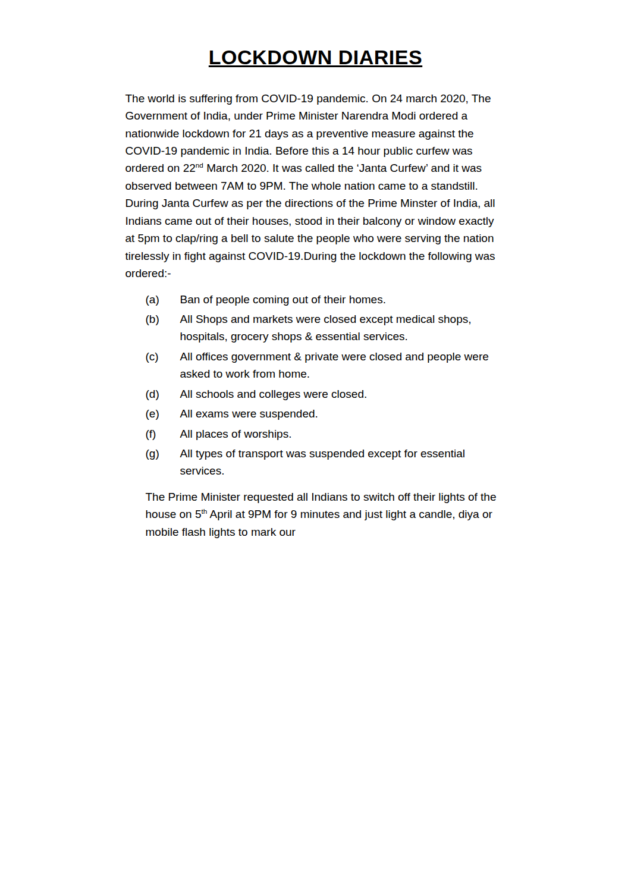LOCKDOWN DIARIES
The world is suffering from COVID-19 pandemic. On 24 march 2020, The Government of India, under Prime Minister Narendra Modi ordered a nationwide lockdown for 21 days as a preventive measure against the COVID-19 pandemic in India. Before this a 14 hour public curfew was ordered on 22nd March 2020. It was called the ‘Janta Curfew’ and it was observed between 7AM to 9PM. The whole nation came to a standstill. During Janta Curfew as per the directions of the Prime Minster of India, all Indians came out of their houses, stood in their balcony or window exactly at 5pm to clap/ring a bell to salute the people who were serving the nation tirelessly in fight against COVID-19.During the lockdown the following was ordered:-
(a) Ban of people coming out of their homes.
(b) All Shops and markets were closed except medical shops, hospitals, grocery shops & essential services.
(c) All offices government & private were closed and people were asked to work from home.
(d) All schools and colleges were closed.
(e) All exams were suspended.
(f) All places of worships.
(g) All types of transport was suspended except for essential services.
The Prime Minister requested all Indians to switch off their lights of the house on 5th April at 9PM for 9 minutes and just light a candle, diya or mobile flash lights to mark our